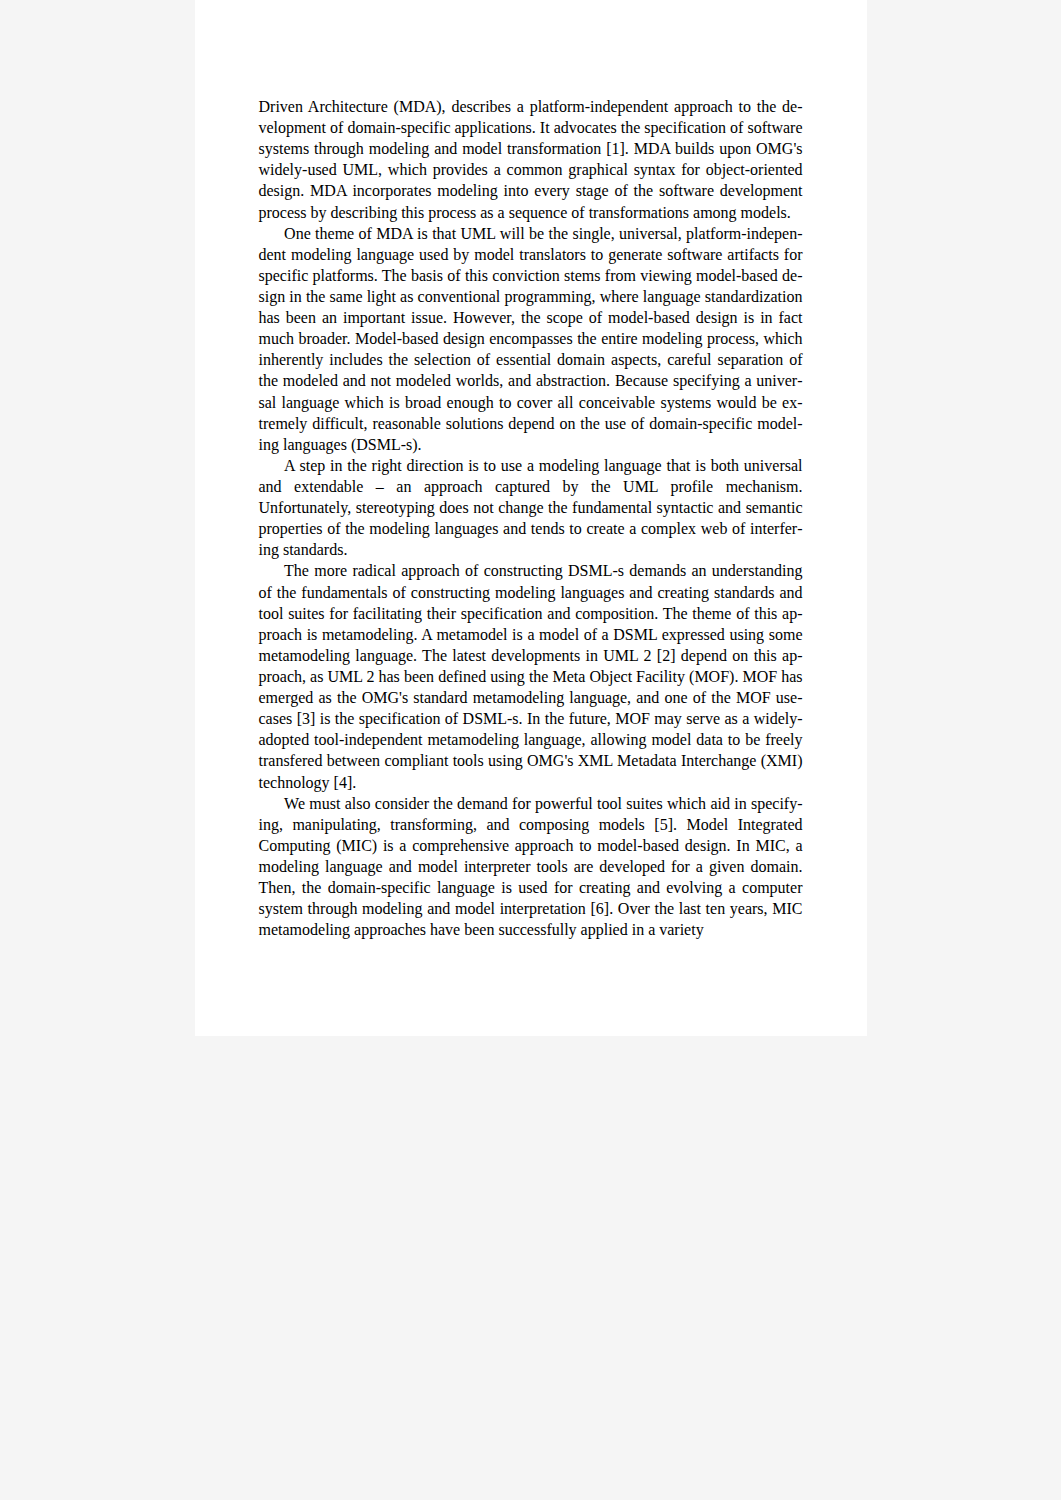Driven Architecture (MDA), describes a platform-independent approach to the development of domain-specific applications. It advocates the specification of software systems through modeling and model transformation [1]. MDA builds upon OMG's widely-used UML, which provides a common graphical syntax for object-oriented design. MDA incorporates modeling into every stage of the software development process by describing this process as a sequence of transformations among models.
One theme of MDA is that UML will be the single, universal, platform-independent modeling language used by model translators to generate software artifacts for specific platforms. The basis of this conviction stems from viewing model-based design in the same light as conventional programming, where language standardization has been an important issue. However, the scope of model-based design is in fact much broader. Model-based design encompasses the entire modeling process, which inherently includes the selection of essential domain aspects, careful separation of the modeled and not modeled worlds, and abstraction. Because specifying a universal language which is broad enough to cover all conceivable systems would be extremely difficult, reasonable solutions depend on the use of domain-specific modeling languages (DSML-s).
A step in the right direction is to use a modeling language that is both universal and extendable – an approach captured by the UML profile mechanism. Unfortunately, stereotyping does not change the fundamental syntactic and semantic properties of the modeling languages and tends to create a complex web of interfering standards.
The more radical approach of constructing DSML-s demands an understanding of the fundamentals of constructing modeling languages and creating standards and tool suites for facilitating their specification and composition. The theme of this approach is metamodeling. A metamodel is a model of a DSML expressed using some metamodeling language. The latest developments in UML 2 [2] depend on this approach, as UML 2 has been defined using the Meta Object Facility (MOF). MOF has emerged as the OMG's standard metamodeling language, and one of the MOF use-cases [3] is the specification of DSML-s. In the future, MOF may serve as a widely-adopted tool-independent metamodeling language, allowing model data to be freely transfered between compliant tools using OMG's XML Metadata Interchange (XMI) technology [4].
We must also consider the demand for powerful tool suites which aid in specifying, manipulating, transforming, and composing models [5]. Model Integrated Computing (MIC) is a comprehensive approach to model-based design. In MIC, a modeling language and model interpreter tools are developed for a given domain. Then, the domain-specific language is used for creating and evolving a computer system through modeling and model interpretation [6]. Over the last ten years, MIC metamodeling approaches have been successfully applied in a variety